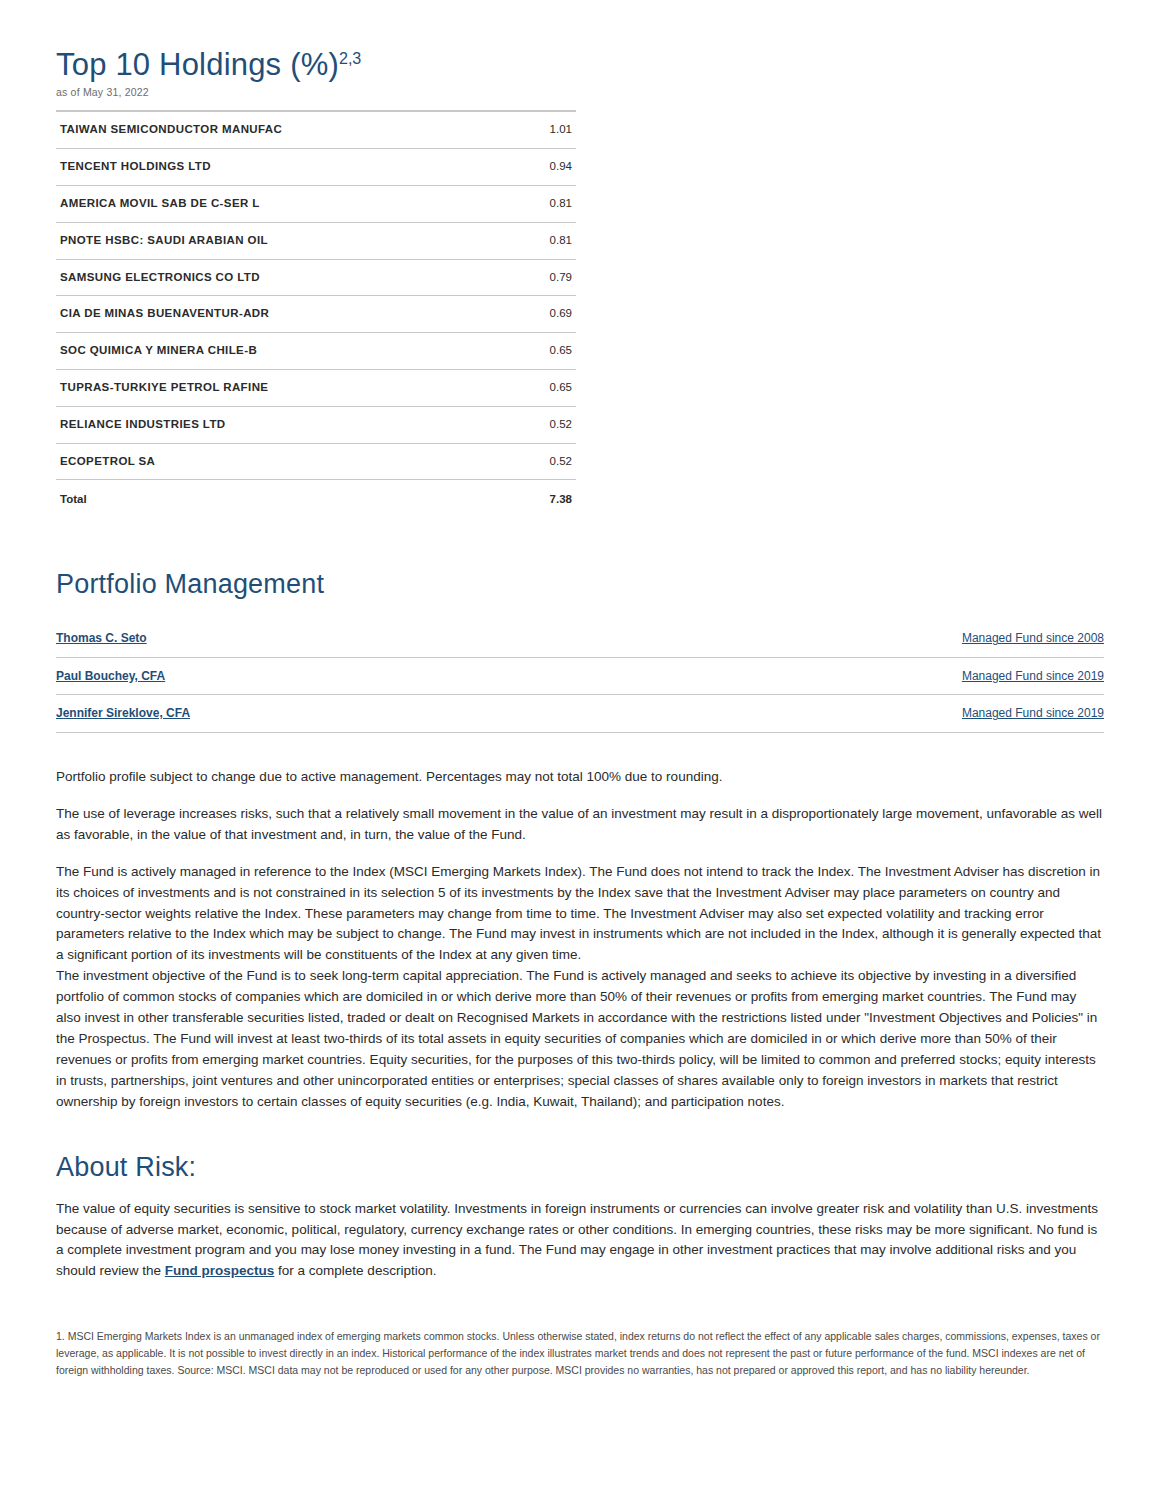Top 10 Holdings (%)2,3
as of May 31, 2022
| Holding | Percent |
| --- | --- |
| Taiwan Semiconductor Manufac | 1.01 |
| Tencent Holdings Ltd | 0.94 |
| America Movil Sab De C-Ser L | 0.81 |
| Pnote HSBC: Saudi Arabian Oil | 0.81 |
| Samsung Electronics Co Ltd | 0.79 |
| Cia De Minas Buenaventur-ADR | 0.69 |
| Soc Quimica Y Minera Chile-B | 0.65 |
| Tupras-Turkiye Petrol Rafine | 0.65 |
| Reliance Industries Ltd | 0.52 |
| Ecopetrol SA | 0.52 |
| Total | 7.38 |
Portfolio Management
| Thomas C. Seto | Managed Fund since 2008 |
| Paul Bouchey, CFA | Managed Fund since 2019 |
| Jennifer Sireklove, CFA | Managed Fund since 2019 |
Portfolio profile subject to change due to active management. Percentages may not total 100% due to rounding.
The use of leverage increases risks, such that a relatively small movement in the value of an investment may result in a disproportionately large movement, unfavorable as well as favorable, in the value of that investment and, in turn, the value of the Fund.
The Fund is actively managed in reference to the Index (MSCI Emerging Markets Index). The Fund does not intend to track the Index. The Investment Adviser has discretion in its choices of investments and is not constrained in its selection 5 of its investments by the Index save that the Investment Adviser may place parameters on country and country-sector weights relative the Index. These parameters may change from time to time. The Investment Adviser may also set expected volatility and tracking error parameters relative to the Index which may be subject to change. The Fund may invest in instruments which are not included in the Index, although it is generally expected that a significant portion of its investments will be constituents of the Index at any given time.
The investment objective of the Fund is to seek long-term capital appreciation. The Fund is actively managed and seeks to achieve its objective by investing in a diversified portfolio of common stocks of companies which are domiciled in or which derive more than 50% of their revenues or profits from emerging market countries. The Fund may also invest in other transferable securities listed, traded or dealt on Recognised Markets in accordance with the restrictions listed under "Investment Objectives and Policies" in the Prospectus. The Fund will invest at least two-thirds of its total assets in equity securities of companies which are domiciled in or which derive more than 50% of their revenues or profits from emerging market countries. Equity securities, for the purposes of this two-thirds policy, will be limited to common and preferred stocks; equity interests in trusts, partnerships, joint ventures and other unincorporated entities or enterprises; special classes of shares available only to foreign investors in markets that restrict ownership by foreign investors to certain classes of equity securities (e.g. India, Kuwait, Thailand); and participation notes.
About Risk:
The value of equity securities is sensitive to stock market volatility. Investments in foreign instruments or currencies can involve greater risk and volatility than U.S. investments because of adverse market, economic, political, regulatory, currency exchange rates or other conditions. In emerging countries, these risks may be more significant. No fund is a complete investment program and you may lose money investing in a fund. The Fund may engage in other investment practices that may involve additional risks and you should review the Fund prospectus for a complete description.
1. MSCI Emerging Markets Index is an unmanaged index of emerging markets common stocks. Unless otherwise stated, index returns do not reflect the effect of any applicable sales charges, commissions, expenses, taxes or leverage, as applicable. It is not possible to invest directly in an index. Historical performance of the index illustrates market trends and does not represent the past or future performance of the fund. MSCI indexes are net of foreign withholding taxes. Source: MSCI. MSCI data may not be reproduced or used for any other purpose. MSCI provides no warranties, has not prepared or approved this report, and has no liability hereunder.